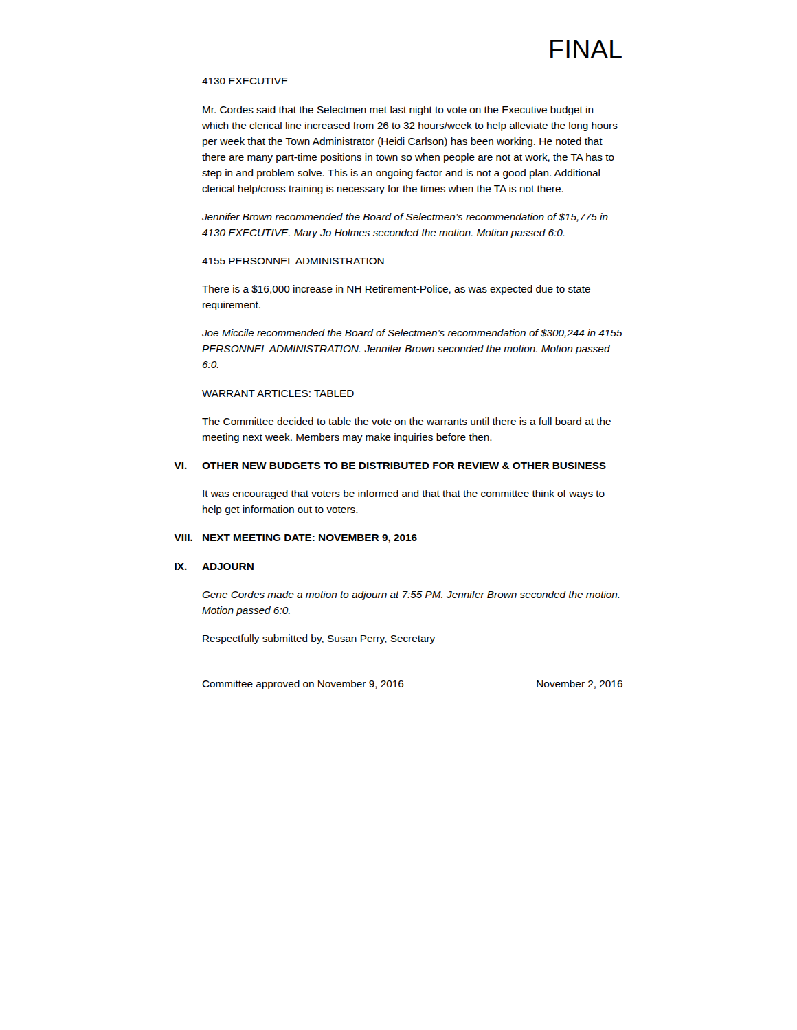FINAL
4130 EXECUTIVE
Mr. Cordes said that the Selectmen met last night to vote on the Executive budget in which the clerical line increased from 26 to 32 hours/week to help alleviate the long hours per week that the Town Administrator (Heidi Carlson) has been working. He noted that there are many part-time positions in town so when people are not at work, the TA has to step in and problem solve. This is an ongoing factor and is not a good plan. Additional clerical help/cross training is necessary for the times when the TA is not there.
Jennifer Brown recommended the Board of Selectmen’s recommendation of $15,775 in 4130 EXECUTIVE. Mary Jo Holmes seconded the motion. Motion passed 6:0.
4155 PERSONNEL ADMINISTRATION
There is a $16,000 increase in NH Retirement-Police, as was expected due to state requirement.
Joe Miccile recommended the Board of Selectmen’s recommendation of $300,244 in 4155 PERSONNEL ADMINISTRATION. Jennifer Brown seconded the motion. Motion passed 6:0.
WARRANT ARTICLES: TABLED
The Committee decided to table the vote on the warrants until there is a full board at the meeting next week. Members may make inquiries before then.
VI.
OTHER NEW BUDGETS TO BE DISTRIBUTED FOR REVIEW & OTHER BUSINESS
It was encouraged that voters be informed and that that the committee think of ways to help get information out to voters.
VIII.
NEXT MEETING DATE: NOVEMBER 9, 2016
IX.
ADJOURN
Gene Cordes made a motion to adjourn at 7:55 PM. Jennifer Brown seconded the motion. Motion passed 6:0.
Respectfully submitted by, Susan Perry, Secretary
Committee approved on November 9, 2016
November 2, 2016